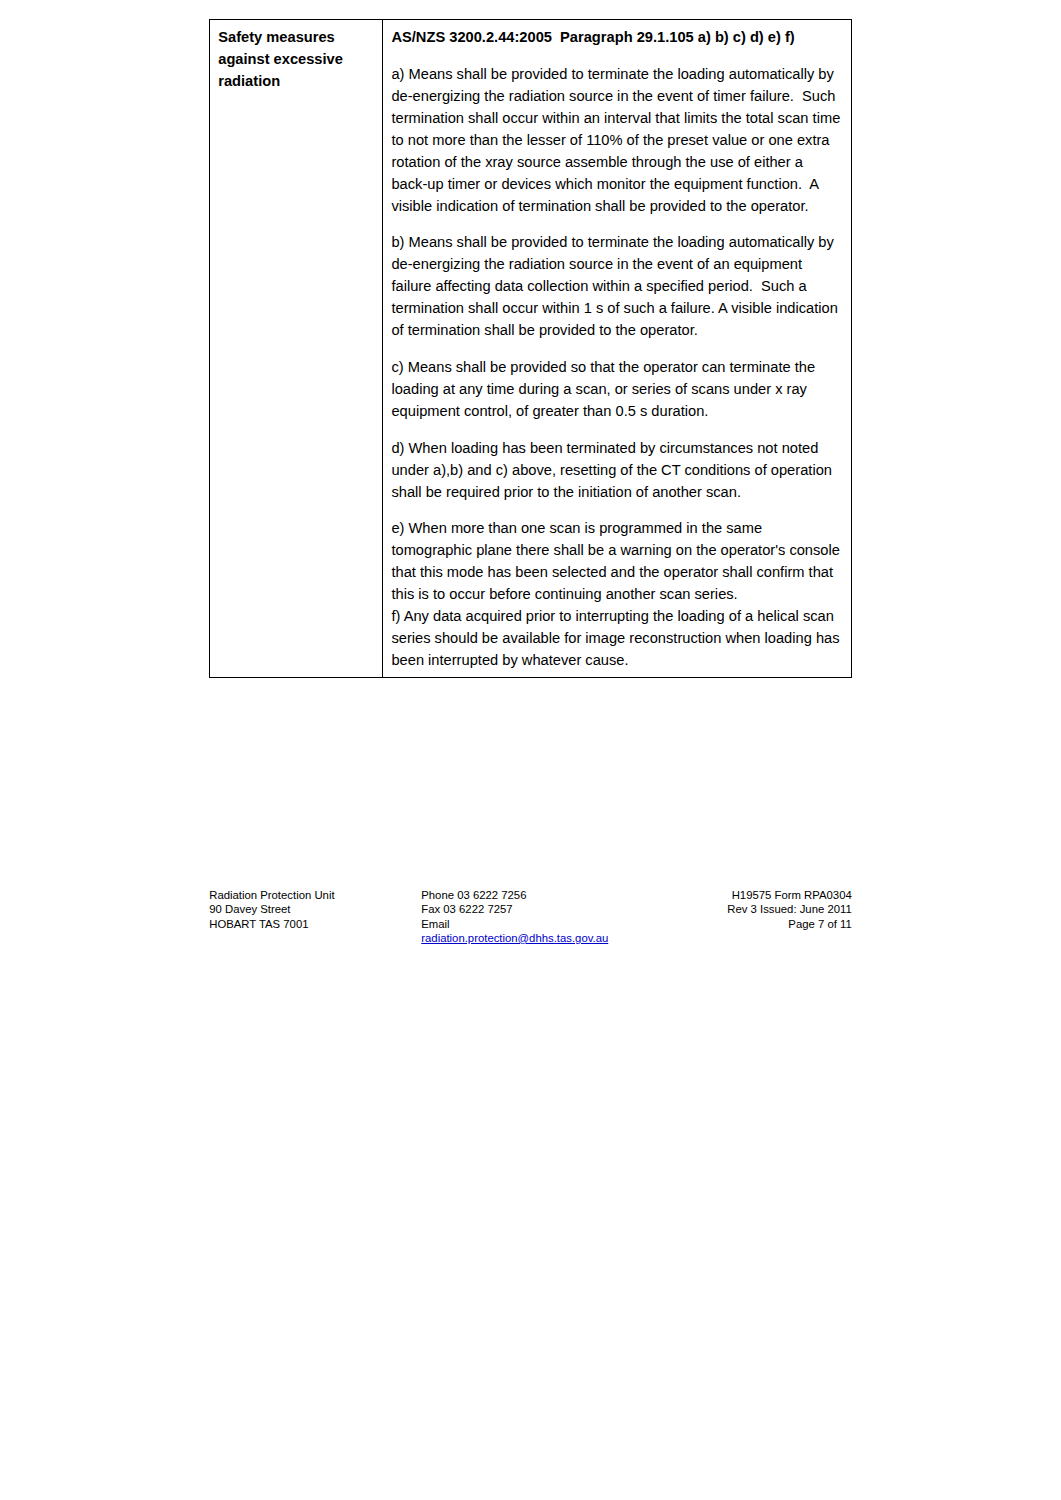| Safety measures against excessive radiation | AS/NZS 3200.2.44:2005 Paragraph 29.1.105 a) b) c) d) e) f) a) Means shall be provided to terminate the loading automatically by de-energizing the radiation source in the event of timer failure. Such termination shall occur within an interval that limits the total scan time to not more than the lesser of 110% of the preset value or one extra rotation of the xray source assemble through the use of either a back-up timer or devices which monitor the equipment function. A visible indication of termination shall be provided to the operator. b) Means shall be provided to terminate the loading automatically by de-energizing the radiation source in the event of an equipment failure affecting data collection within a specified period. Such a termination shall occur within 1 s of such a failure. A visible indication of termination shall be provided to the operator. c) Means shall be provided so that the operator can terminate the loading at any time during a scan, or series of scans under x ray equipment control, of greater than 0.5 s duration. d) When loading has been terminated by circumstances not noted under a),b) and c) above, resetting of the CT conditions of operation shall be required prior to the initiation of another scan. e) When more than one scan is programmed in the same tomographic plane there shall be a warning on the operator's console that this mode has been selected and the operator shall confirm that this is to occur before continuing another scan series. f) Any data acquired prior to interrupting the loading of a helical scan series should be available for image reconstruction when loading has been interrupted by whatever cause. |
Radiation Protection Unit
90 Davey Street
HOBART TAS 7001
Phone 03 6222 7256
Fax 03 6222 7257
Email
radiation.protection@dhhs.tas.gov.au
H19575 Form RPA0304
Rev 3 Issued: June 2011
Page 7 of 11